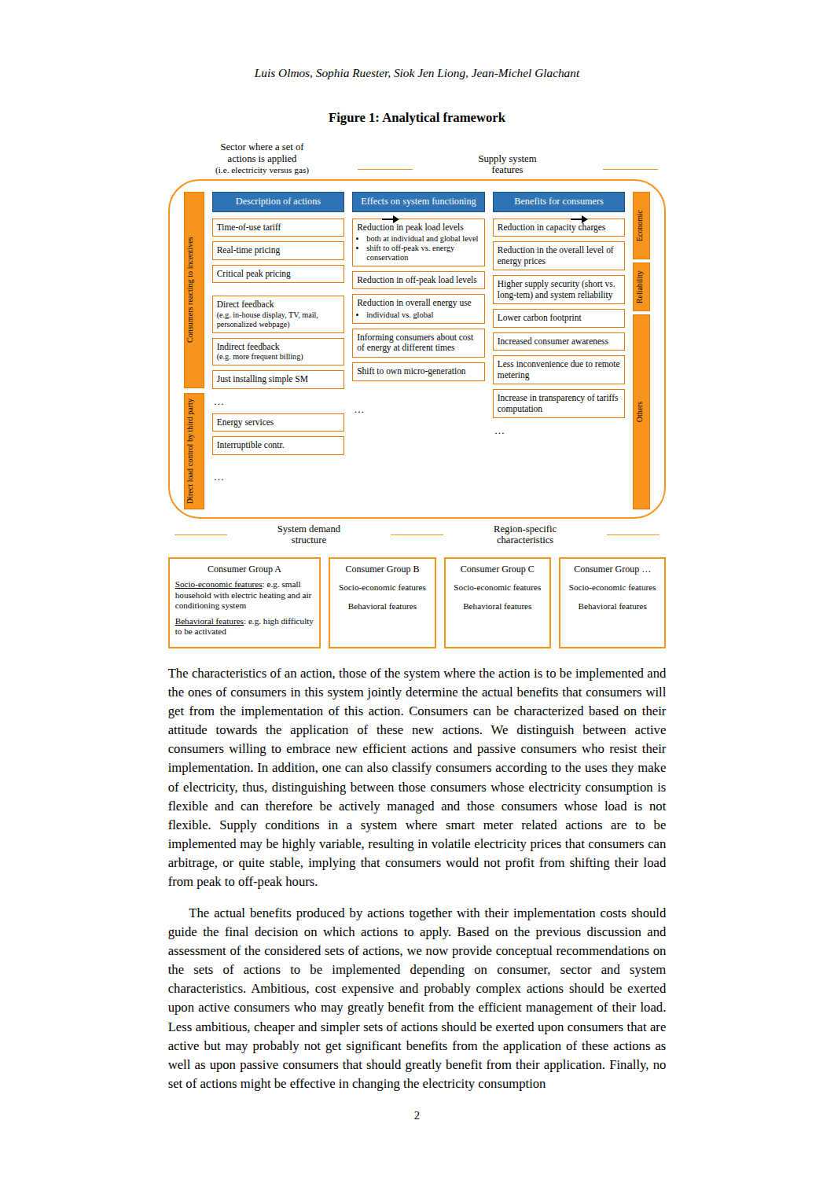Luis Olmos, Sophia Ruester, Siok Jen Liong, Jean-Michel Glachant
Figure 1: Analytical framework
Sector where a set of
actions is applied
(i.e. electricity versus gas)
Supply system
features
Consumers reacting to incentives
Direct load control by third party
Description of actions
Time-of-use tariff
Real-time pricing
Critical peak pricing
Direct feedback(e.g. in-house display, TV, mail, personalized webpage)
Indirect feedback(e.g. more frequent billing)
Just installing simple SM
…
Energy services
Interruptible contr.
…
Effects on system functioning
Reduction in peak load levels
both at individual and global level
shift to off-peak vs. energy conservation
Reduction in off-peak load levels
Reduction in overall energy use
individual vs. global
Informing consumers about cost of energy at different times
Shift to own micro-generation
…
Benefits for consumers
Reduction in capacity charges
Reduction in the overall level of energy prices
Higher supply security (short vs. long-tem) and system reliability
Lower carbon footprint
Increased consumer awareness
Less inconvenience due to remote metering
Increase in transparency of tariffs computation
…
Economic
Reliability
Others
System demand
structure
Region-specific
characteristics
Consumer Group A
Socio-economic features: e.g. small household with electric heating and air conditioning system
Behavioral features: e.g. high difficulty to be activated
Consumer Group B
Socio-economic features
Behavioral features
Consumer Group C
Socio-economic features
Behavioral features
Consumer Group …
Socio-economic features
Behavioral features
The characteristics of an action, those of the system where the action is to be implemented and the ones of consumers in this system jointly determine the actual benefits that consumers will get from the implementation of this action. Consumers can be characterized based on their attitude towards the application of these new actions. We distinguish between active consumers willing to embrace new efficient actions and passive consumers who resist their implementation. In addition, one can also classify consumers according to the uses they make of electricity, thus, distinguishing between those consumers whose electricity consumption is flexible and can therefore be actively managed and those consumers whose load is not flexible. Supply conditions in a system where smart meter related actions are to be implemented may be highly variable, resulting in volatile electricity prices that consumers can arbitrage, or quite stable, implying that consumers would not profit from shifting their load from peak to off-peak hours.
The actual benefits produced by actions together with their implementation costs should guide the final decision on which actions to apply. Based on the previous discussion and assessment of the considered sets of actions, we now provide conceptual recommendations on the sets of actions to be implemented depending on consumer, sector and system characteristics. Ambitious, cost expensive and probably complex actions should be exerted upon active consumers who may greatly benefit from the efficient management of their load. Less ambitious, cheaper and simpler sets of actions should be exerted upon consumers that are active but may probably not get significant benefits from the application of these actions as well as upon passive consumers that should greatly benefit from their application. Finally, no set of actions might be effective in changing the electricity consumption
2